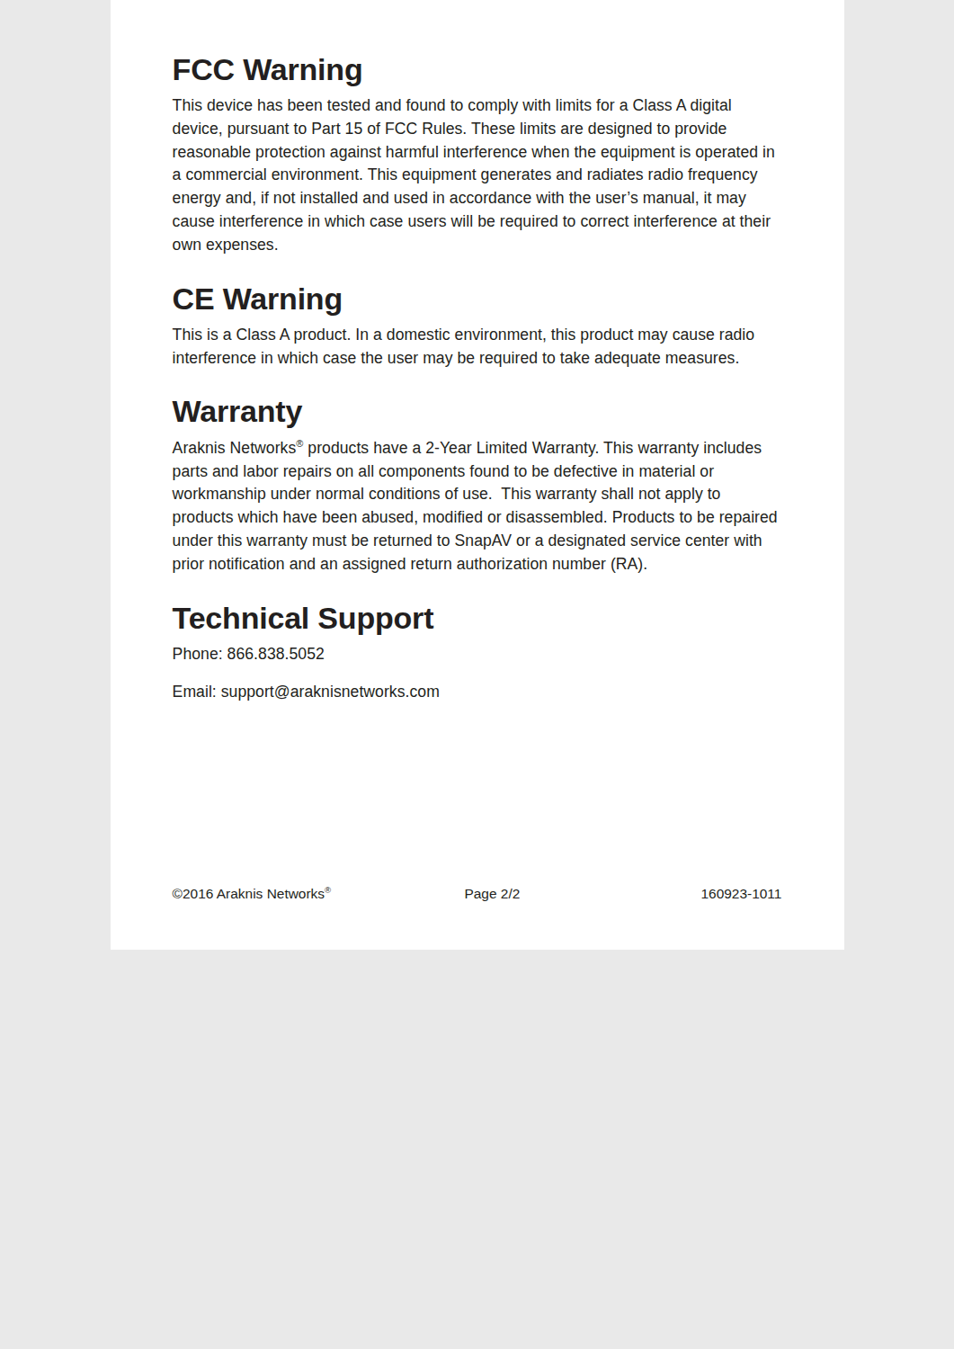FCC Warning
This device has been tested and found to comply with limits for a Class A digital device, pursuant to Part 15 of FCC Rules. These limits are designed to provide reasonable protection against harmful interference when the equipment is operated in a commercial environment. This equipment generates and radiates radio frequency energy and, if not installed and used in accordance with the user’s manual, it may cause interference in which case users will be required to correct interference at their own expenses.
CE Warning
This is a Class A product. In a domestic environment, this product may cause radio interference in which case the user may be required to take adequate measures.
Warranty
Araknis Networks® products have a 2-Year Limited Warranty. This warranty includes parts and labor repairs on all components found to be defective in material or workmanship under normal conditions of use. This warranty shall not apply to products which have been abused, modified or disassembled. Products to be repaired under this warranty must be returned to SnapAV or a designated service center with prior notification and an assigned return authorization number (RA).
Technical Support
Phone: 866.838.5052
Email: support@araknisnetworks.com
©2016 Araknis Networks®
Page 2/2
160923-1011